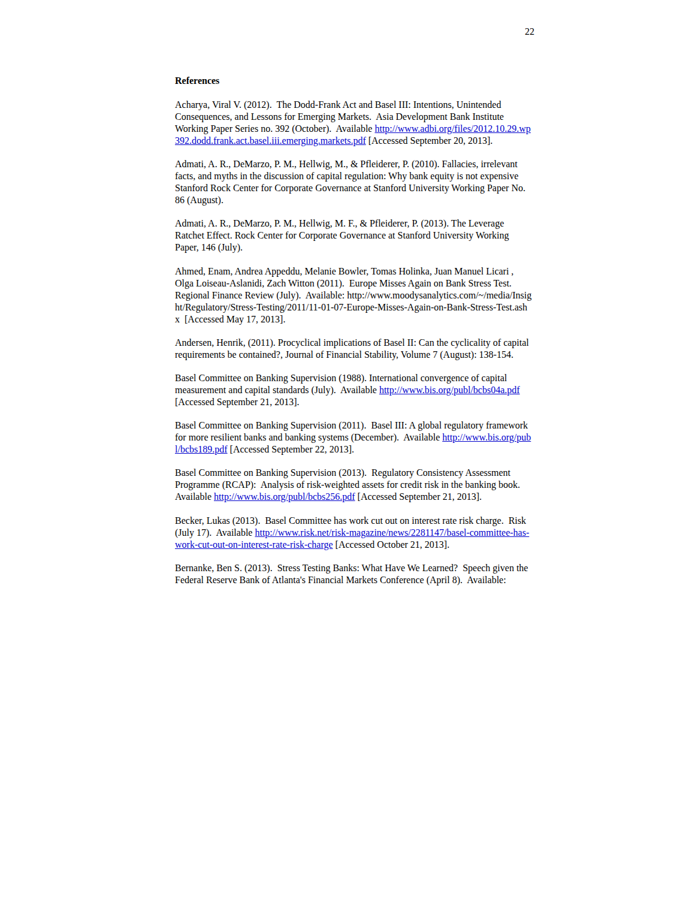22
References
Acharya, Viral V. (2012). The Dodd-Frank Act and Basel III: Intentions, Unintended Consequences, and Lessons for Emerging Markets. Asia Development Bank Institute Working Paper Series no. 392 (October). Available http://www.adbi.org/files/2012.10.29.wp392.dodd.frank.act.basel.iii.emerging.markets.pdf [Accessed September 20, 2013].
Admati, A. R., DeMarzo, P. M., Hellwig, M., & Pfleiderer, P. (2010). Fallacies, irrelevant facts, and myths in the discussion of capital regulation: Why bank equity is not expensive Stanford Rock Center for Corporate Governance at Stanford University Working Paper No. 86 (August).
Admati, A. R., DeMarzo, P. M., Hellwig, M. F., & Pfleiderer, P. (2013). The Leverage Ratchet Effect. Rock Center for Corporate Governance at Stanford University Working Paper, 146 (July).
Ahmed, Enam, Andrea Appeddu, Melanie Bowler, Tomas Holinka, Juan Manuel Licari , Olga Loiseau-Aslanidi, Zach Witton (2011). Europe Misses Again on Bank Stress Test. Regional Finance Review (July). Available: http://www.moodysanalytics.com/~/media/Insight/Regulatory/Stress-Testing/2011/11-01-07-Europe-Misses-Again-on-Bank-Stress-Test.ashx [Accessed May 17, 2013].
Andersen, Henrik, (2011). Procyclical implications of Basel II: Can the cyclicality of capital requirements be contained?, Journal of Financial Stability, Volume 7 (August): 138-154.
Basel Committee on Banking Supervision (1988). International convergence of capital measurement and capital standards (July). Available http://www.bis.org/publ/bcbs04a.pdf [Accessed September 21, 2013].
Basel Committee on Banking Supervision (2011). Basel III: A global regulatory framework for more resilient banks and banking systems (December). Available http://www.bis.org/publ/bcbs189.pdf [Accessed September 22, 2013].
Basel Committee on Banking Supervision (2013). Regulatory Consistency Assessment Programme (RCAP): Analysis of risk-weighted assets for credit risk in the banking book. Available http://www.bis.org/publ/bcbs256.pdf [Accessed September 21, 2013].
Becker, Lukas (2013). Basel Committee has work cut out on interest rate risk charge. Risk (July 17). Available http://www.risk.net/risk-magazine/news/2281147/basel-committee-has-work-cut-out-on-interest-rate-risk-charge [Accessed October 21, 2013].
Bernanke, Ben S. (2013). Stress Testing Banks: What Have We Learned? Speech given the Federal Reserve Bank of Atlanta's Financial Markets Conference (April 8). Available: